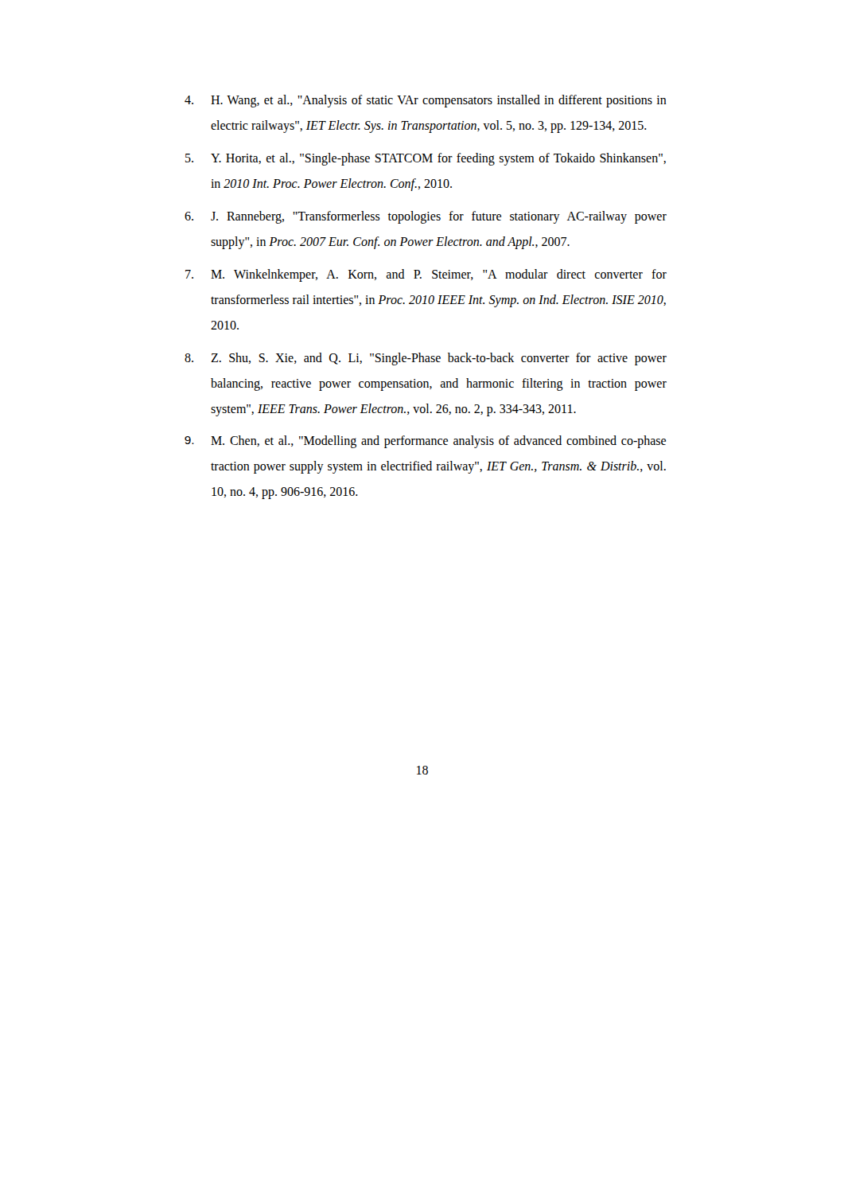H. Wang, et al., "Analysis of static VAr compensators installed in different positions in electric railways", IET Electr. Sys. in Transportation, vol. 5, no. 3, pp. 129-134, 2015.
Y. Horita, et al., "Single-phase STATCOM for feeding system of Tokaido Shinkansen", in 2010 Int. Proc. Power Electron. Conf., 2010.
J. Ranneberg, "Transformerless topologies for future stationary AC-railway power supply", in Proc. 2007 Eur. Conf. on Power Electron. and Appl., 2007.
M. Winkelnkemper, A. Korn, and P. Steimer, "A modular direct converter for transformerless rail interties", in Proc. 2010 IEEE Int. Symp. on Ind. Electron. ISIE 2010, 2010.
Z. Shu, S. Xie, and Q. Li, "Single-Phase back-to-back converter for active power balancing, reactive power compensation, and harmonic filtering in traction power system", IEEE Trans. Power Electron., vol. 26, no. 2, p. 334-343, 2011.
M. Chen, et al., "Modelling and performance analysis of advanced combined co-phase traction power supply system in electrified railway", IET Gen., Transm. & Distrib., vol. 10, no. 4, pp. 906-916, 2016.
18